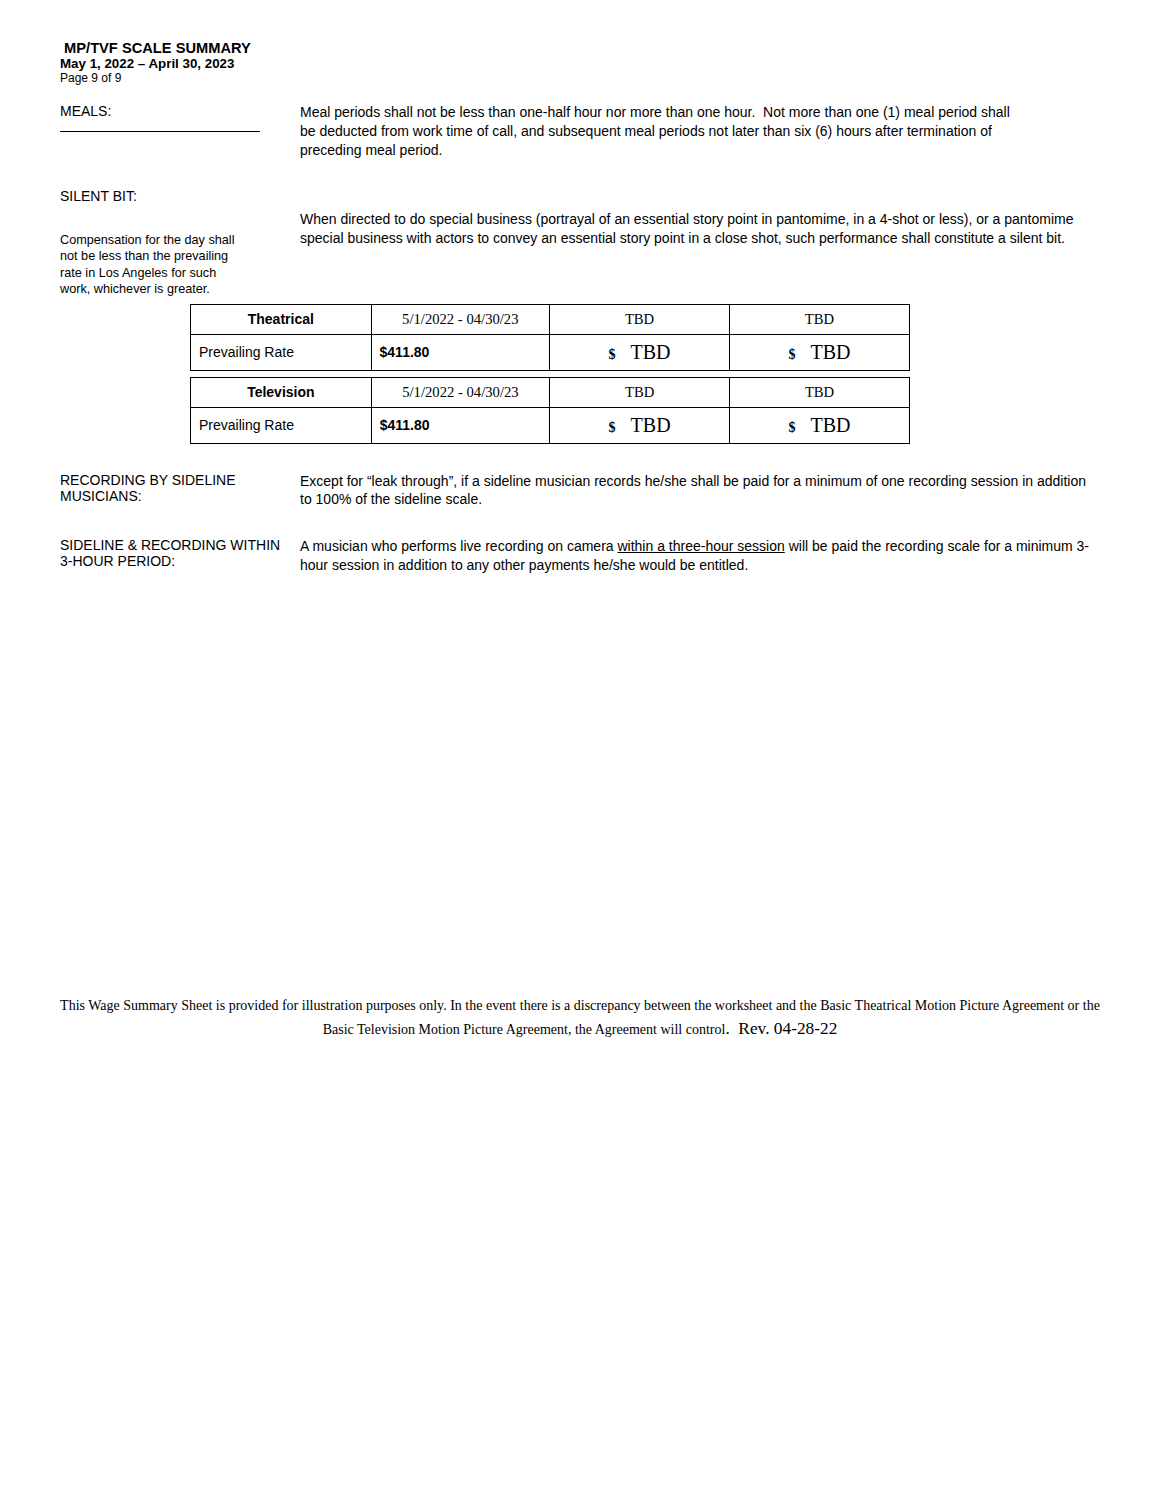MP/TVF SCALE SUMMARY
May 1, 2022 – April 30, 2023
Page 9 of 9
MEALS:
Meal periods shall not be less than one-half hour nor more than one hour. Not more than one (1) meal period shall
be deducted from work time of call, and subsequent meal periods not later than six (6) hours after termination of
preceding meal period.
SILENT BIT:
Compensation for the day shall not be less than the prevailing rate in Los Angeles for such work, whichever is greater.
When directed to do special business (portrayal of an essential story point in pantomime, in a 4-shot or less), or a pantomime special business with actors to convey an essential story point in a close shot, such performance shall constitute a silent bit.
| Theatrical | 5/1/2022 - 04/30/23 | TBD | TBD |
| Prevailing Rate | $411.80 | $ TBD | $ TBD |
| Television | 5/1/2022 - 04/30/23 | TBD | TBD |
| Prevailing Rate | $411.80 | $ TBD | $ TBD |
RECORDING BY SIDELINE MUSICIANS:
Except for “leak through”, if a sideline musician records he/she shall be paid for a minimum of one recording session in addition to 100% of the sideline scale.
SIDELINE & RECORDING WITHIN 3-HOUR PERIOD:
A musician who performs live recording on camera within a three-hour session will be paid the recording scale for a minimum 3-hour session in addition to any other payments he/she would be entitled.
This Wage Summary Sheet is provided for illustration purposes only. In the event there is a discrepancy between the worksheet and the Basic Theatrical Motion Picture Agreement or the Basic Television Motion Picture Agreement, the Agreement will control. Rev. 04-28-22